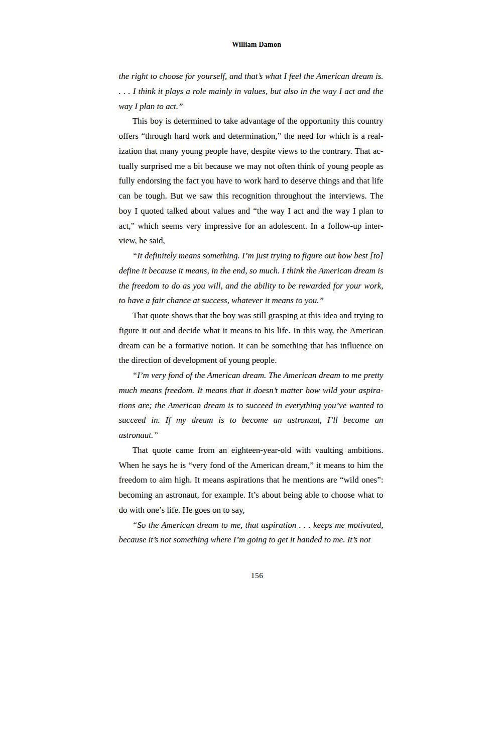William Damon
the right to choose for yourself, and that’s what I feel the American dream is. . . . I think it plays a role mainly in values, but also in the way I act and the way I plan to act.”
This boy is determined to take advantage of the opportunity this country offers “through hard work and determination,” the need for which is a realization that many young people have, despite views to the contrary. That actually surprised me a bit because we may not often think of young people as fully endorsing the fact you have to work hard to deserve things and that life can be tough. But we saw this recognition throughout the interviews. The boy I quoted talked about values and “the way I act and the way I plan to act,” which seems very impressive for an adolescent. In a follow-up interview, he said,
“It definitely means something. I’m just trying to figure out how best [to] define it because it means, in the end, so much. I think the American dream is the freedom to do as you will, and the ability to be rewarded for your work, to have a fair chance at success, whatever it means to you.”
That quote shows that the boy was still grasping at this idea and trying to figure it out and decide what it means to his life. In this way, the American dream can be a formative notion. It can be something that has influence on the direction of development of young people.
“I’m very fond of the American dream. The American dream to me pretty much means freedom. It means that it doesn’t matter how wild your aspirations are; the American dream is to succeed in everything you’ve wanted to succeed in. If my dream is to become an astronaut, I’ll become an astronaut.”
That quote came from an eighteen-year-old with vaulting ambitions. When he says he is “very fond of the American dream,” it means to him the freedom to aim high. It means aspirations that he mentions are “wild ones”: becoming an astronaut, for example. It’s about being able to choose what to do with one’s life. He goes on to say,
“So the American dream to me, that aspiration . . . keeps me motivated, because it’s not something where I’m going to get it handed to me. It’s not
156